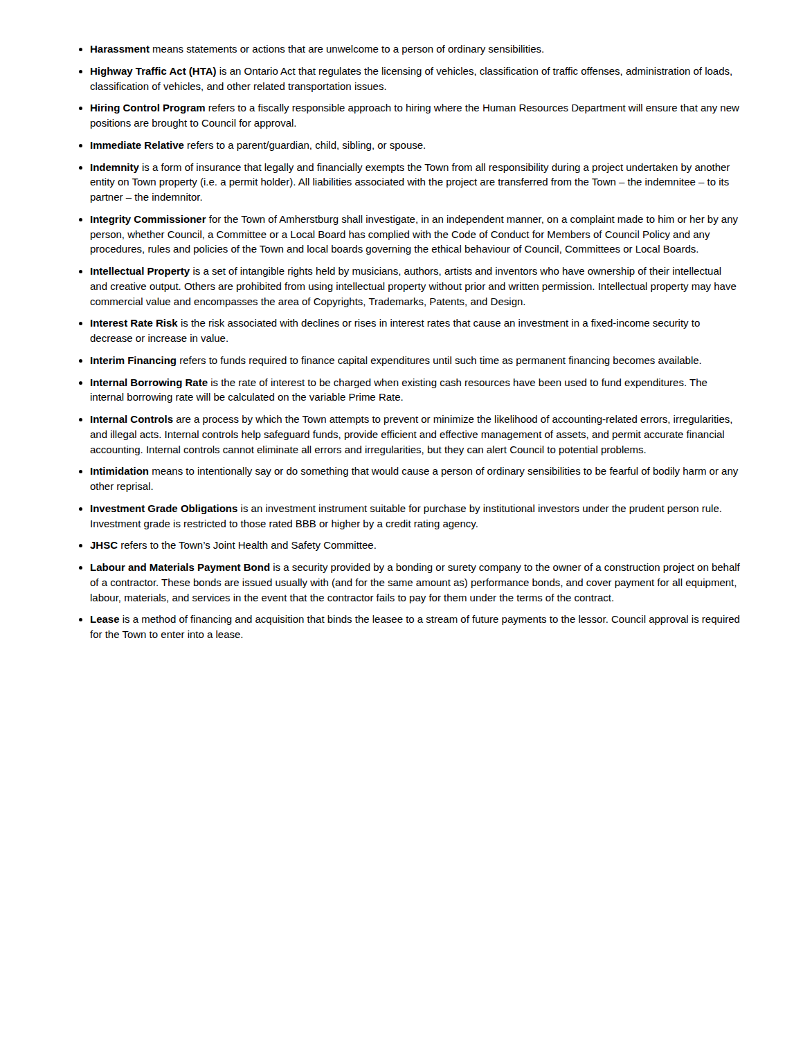Harassment means statements or actions that are unwelcome to a person of ordinary sensibilities.
Highway Traffic Act (HTA) is an Ontario Act that regulates the licensing of vehicles, classification of traffic offenses, administration of loads, classification of vehicles, and other related transportation issues.
Hiring Control Program refers to a fiscally responsible approach to hiring where the Human Resources Department will ensure that any new positions are brought to Council for approval.
Immediate Relative refers to a parent/guardian, child, sibling, or spouse.
Indemnity is a form of insurance that legally and financially exempts the Town from all responsibility during a project undertaken by another entity on Town property (i.e. a permit holder). All liabilities associated with the project are transferred from the Town – the indemnitee – to its partner – the indemnitor.
Integrity Commissioner for the Town of Amherstburg shall investigate, in an independent manner, on a complaint made to him or her by any person, whether Council, a Committee or a Local Board has complied with the Code of Conduct for Members of Council Policy and any procedures, rules and policies of the Town and local boards governing the ethical behaviour of Council, Committees or Local Boards.
Intellectual Property is a set of intangible rights held by musicians, authors, artists and inventors who have ownership of their intellectual and creative output. Others are prohibited from using intellectual property without prior and written permission. Intellectual property may have commercial value and encompasses the area of Copyrights, Trademarks, Patents, and Design.
Interest Rate Risk is the risk associated with declines or rises in interest rates that cause an investment in a fixed-income security to decrease or increase in value.
Interim Financing refers to funds required to finance capital expenditures until such time as permanent financing becomes available.
Internal Borrowing Rate is the rate of interest to be charged when existing cash resources have been used to fund expenditures. The internal borrowing rate will be calculated on the variable Prime Rate.
Internal Controls are a process by which the Town attempts to prevent or minimize the likelihood of accounting-related errors, irregularities, and illegal acts. Internal controls help safeguard funds, provide efficient and effective management of assets, and permit accurate financial accounting. Internal controls cannot eliminate all errors and irregularities, but they can alert Council to potential problems.
Intimidation means to intentionally say or do something that would cause a person of ordinary sensibilities to be fearful of bodily harm or any other reprisal.
Investment Grade Obligations is an investment instrument suitable for purchase by institutional investors under the prudent person rule. Investment grade is restricted to those rated BBB or higher by a credit rating agency.
JHSC refers to the Town’s Joint Health and Safety Committee.
Labour and Materials Payment Bond is a security provided by a bonding or surety company to the owner of a construction project on behalf of a contractor. These bonds are issued usually with (and for the same amount as) performance bonds, and cover payment for all equipment, labour, materials, and services in the event that the contractor fails to pay for them under the terms of the contract.
Lease is a method of financing and acquisition that binds the leasee to a stream of future payments to the lessor. Council approval is required for the Town to enter into a lease.